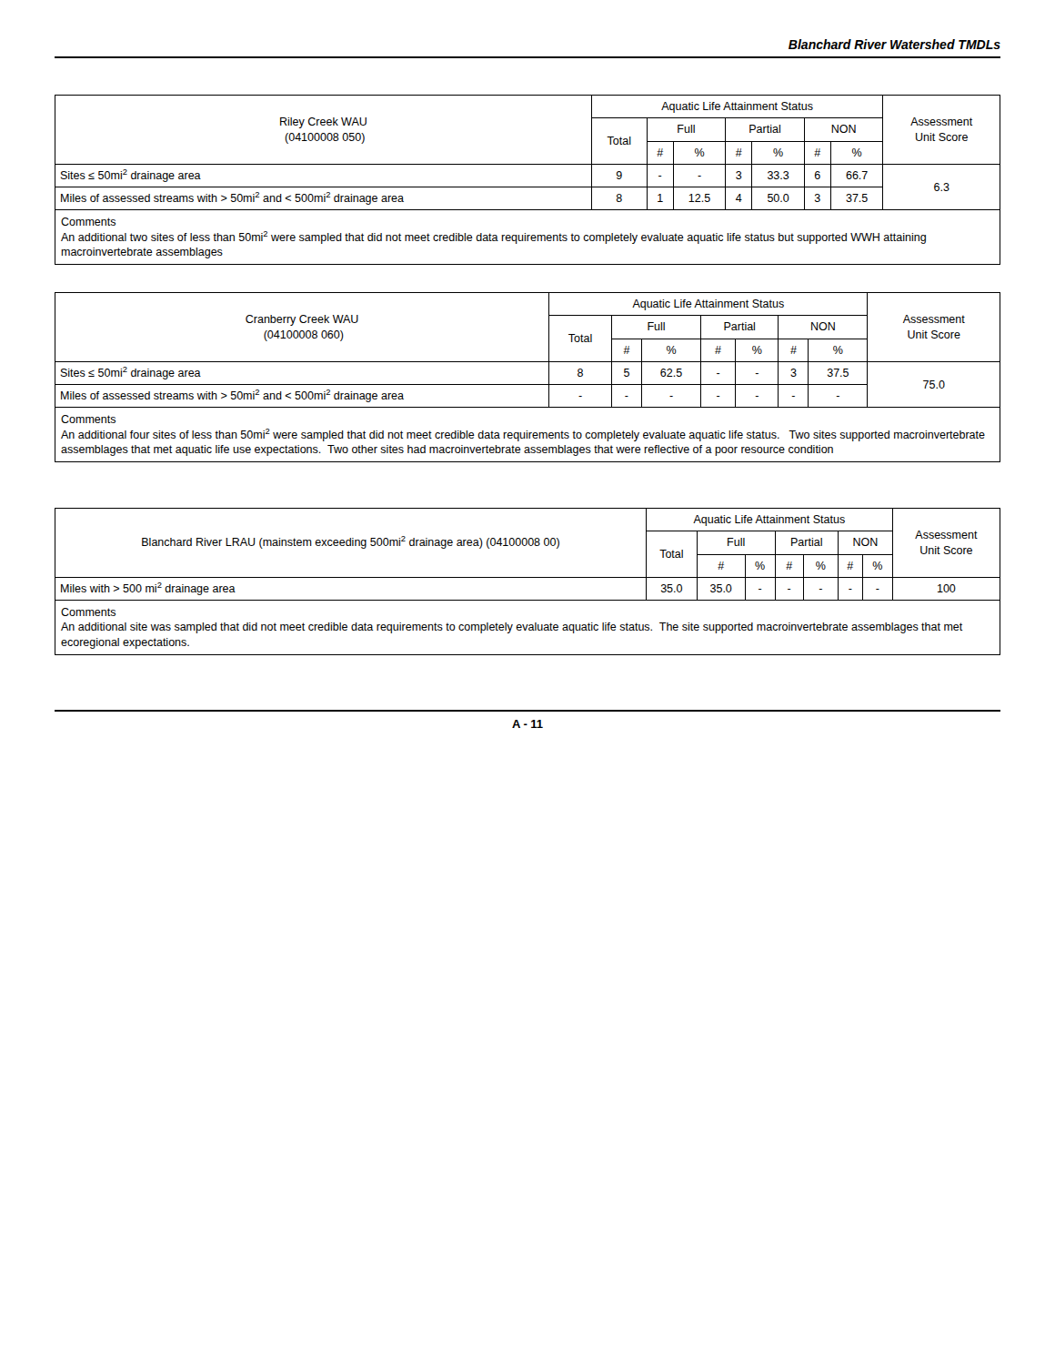Blanchard River Watershed TMDLs
| Riley Creek WAU (04100008 050) | Aquatic Life Attainment Status | Assessment Unit Score |
| Total | Full | Partial | NON |
| # | % | # | % | # | % |
| Sites ≤ 50mi 2 drainage area | 9 | - | - | 3 | 33.3 | 6 | 66.7 | 6.3 |
| Miles of assessed streams with > 50mi 2 and < 500mi 2 drainage area | 8 | 1 | 12.5 | 4 | 50.0 | 3 | 37.5 |
| Comments An additional two sites of less than 50mi 2 were sampled that did not meet credible data requirements to completely evaluate aquatic life status but supported WWH attaining macroinvertebrate assemblages |
| Cranberry Creek WAU (04100008 060) | Aquatic Life Attainment Status | Assessment Unit Score |
| Total | Full | Partial | NON |
| # | % | # | % | # | % |
| Sites ≤ 50mi 2 drainage area | 8 | 5 | 62.5 | - | - | 3 | 37.5 | 75.0 |
| Miles of assessed streams with > 50mi 2 and < 500mi 2 drainage area | - | - | - | - | - | - | - |
| Comments An additional four sites of less than 50mi 2 were sampled that did not meet credible data requirements to completely evaluate aquatic life status. Two sites supported macroinvertebrate assemblages that met aquatic life use expectations. Two other sites had macroinvertebrate assemblages that were reflective of a poor resource condition |
| Blanchard River LRAU (mainstem exceeding 500mi 2 drainage area) (04100008 00) | Aquatic Life Attainment Status | Assessment Unit Score |
| Total | Full | Partial | NON |
| # | % | # | % | # | % |
| Miles with > 500 mi 2 drainage area | 35.0 | 35.0 | - | - | - | - | - | 100 |
| Comments An additional site was sampled that did not meet credible data requirements to completely evaluate aquatic life status. The site supported macroinvertebrate assemblages that met ecoregional expectations. |
A - 11